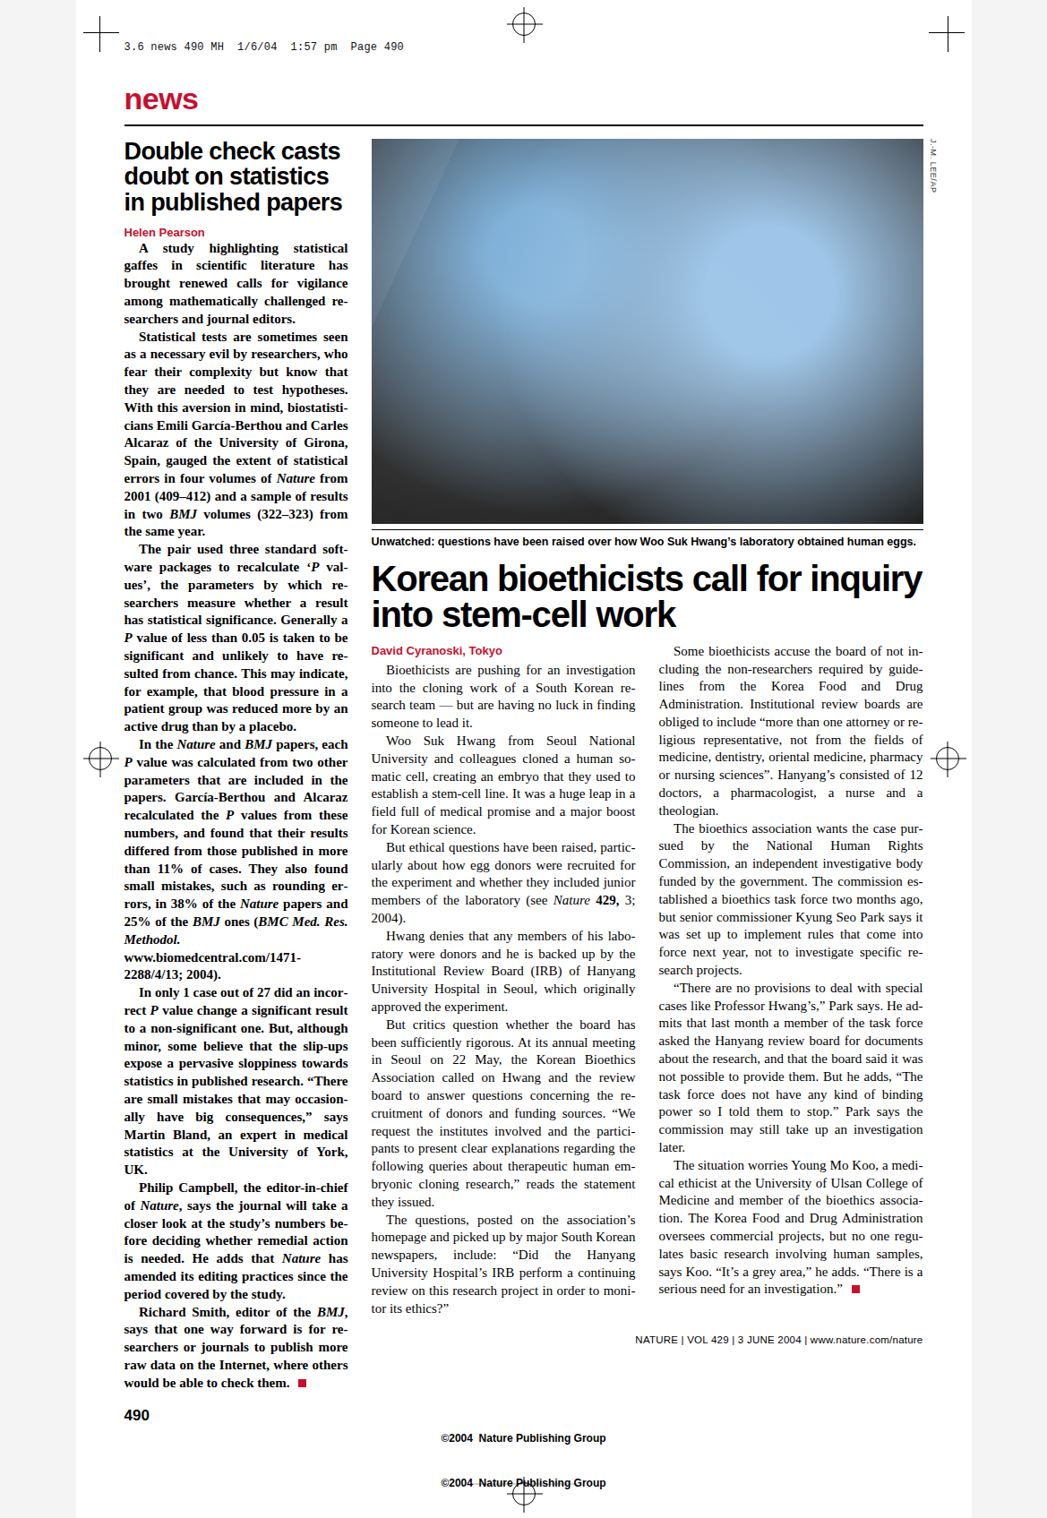3.6 news 490 MH 1/6/04 1:57 pm Page 490
news
Double check casts doubt on statistics in published papers
Helen Pearson
A study highlighting statistical gaffes in scientific literature has brought renewed calls for vigilance among mathematically challenged researchers and journal editors.
Statistical tests are sometimes seen as a necessary evil by researchers, who fear their complexity but know that they are needed to test hypotheses. With this aversion in mind, biostatisticians Emili García-Berthou and Carles Alcaraz of the University of Girona, Spain, gauged the extent of statistical errors in four volumes of Nature from 2001 (409–412) and a sample of results in two BMJ volumes (322–323) from the same year.
The pair used three standard software packages to recalculate ‘P values’, the parameters by which researchers measure whether a result has statistical significance. Generally a P value of less than 0.05 is taken to be significant and unlikely to have resulted from chance. This may indicate, for example, that blood pressure in a patient group was reduced more by an active drug than by a placebo.
In the Nature and BMJ papers, each P value was calculated from two other parameters that are included in the papers. García-Berthou and Alcaraz recalculated the P values from these numbers, and found that their results differed from those published in more than 11% of cases. They also found small mistakes, such as rounding errors, in 38% of the Nature papers and 25% of the BMJ ones (BMC Med. Res. Methodol. www.biomedcentral.com/1471-2288/4/13; 2004).
In only 1 case out of 27 did an incorrect P value change a significant result to a non-significant one. But, although minor, some believe that the slip-ups expose a pervasive sloppiness towards statistics in published research. “There are small mistakes that may occasionally have big consequences,” says Martin Bland, an expert in medical statistics at the University of York, UK.
Philip Campbell, the editor-in-chief of Nature, says the journal will take a closer look at the study’s numbers before deciding whether remedial action is needed. He adds that Nature has amended its editing practices since the period covered by the study.
Richard Smith, editor of the BMJ, says that one way forward is for researchers or journals to publish more raw data on the Internet, where others would be able to check them.
490
J.-M. LEE/AP
Unwatched: questions have been raised over how Woo Suk Hwang’s laboratory obtained human eggs.
Korean bioethicists call for inquiry into stem-cell work
David Cyranoski, Tokyo
Bioethicists are pushing for an investigation into the cloning work of a South Korean research team — but are having no luck in finding someone to lead it.
Woo Suk Hwang from Seoul National University and colleagues cloned a human somatic cell, creating an embryo that they used to establish a stem-cell line. It was a huge leap in a field full of medical promise and a major boost for Korean science.
But ethical questions have been raised, particularly about how egg donors were recruited for the experiment and whether they included junior members of the laboratory (see Nature 429, 3; 2004).
Hwang denies that any members of his laboratory were donors and he is backed up by the Institutional Review Board (IRB) of Hanyang University Hospital in Seoul, which originally approved the experiment.
But critics question whether the board has been sufficiently rigorous. At its annual meeting in Seoul on 22 May, the Korean Bioethics Association called on Hwang and the review board to answer questions concerning the recruitment of donors and funding sources. “We request the institutes involved and the participants to present clear explanations regarding the following queries about therapeutic human embryonic cloning research,” reads the statement they issued.
The questions, posted on the association’s homepage and picked up by major South Korean newspapers, include: “Did the Hanyang University Hospital’s IRB perform a continuing review on this research project in order to monitor its ethics?”
Some bioethicists accuse the board of not including the non-researchers required by guidelines from the Korea Food and Drug Administration. Institutional review boards are obliged to include “more than one attorney or religious representative, not from the fields of medicine, dentistry, oriental medicine, pharmacy or nursing sciences”. Hanyang’s consisted of 12 doctors, a pharmacologist, a nurse and a theologian.
The bioethics association wants the case pursued by the National Human Rights Commission, an independent investigative body funded by the government. The commission established a bioethics task force two months ago, but senior commissioner Kyung Seo Park says it was set up to implement rules that come into force next year, not to investigate specific research projects.
“There are no provisions to deal with special cases like Professor Hwang’s,” Park says. He admits that last month a member of the task force asked the Hanyang review board for documents about the research, and that the board said it was not possible to provide them. But he adds, “The task force does not have any kind of binding power so I told them to stop.” Park says the commission may still take up an investigation later.
The situation worries Young Mo Koo, a medical ethicist at the University of Ulsan College of Medicine and member of the bioethics association. The Korea Food and Drug Administration oversees commercial projects, but no one regulates basic research involving human samples, says Koo. “It’s a grey area,” he adds. “There is a serious need for an investigation.”
NATURE | VOL 429 | 3 JUNE 2004 | www.nature.com/nature
©2004 Nature Publishing Group
©2004 Nature Publishing Group